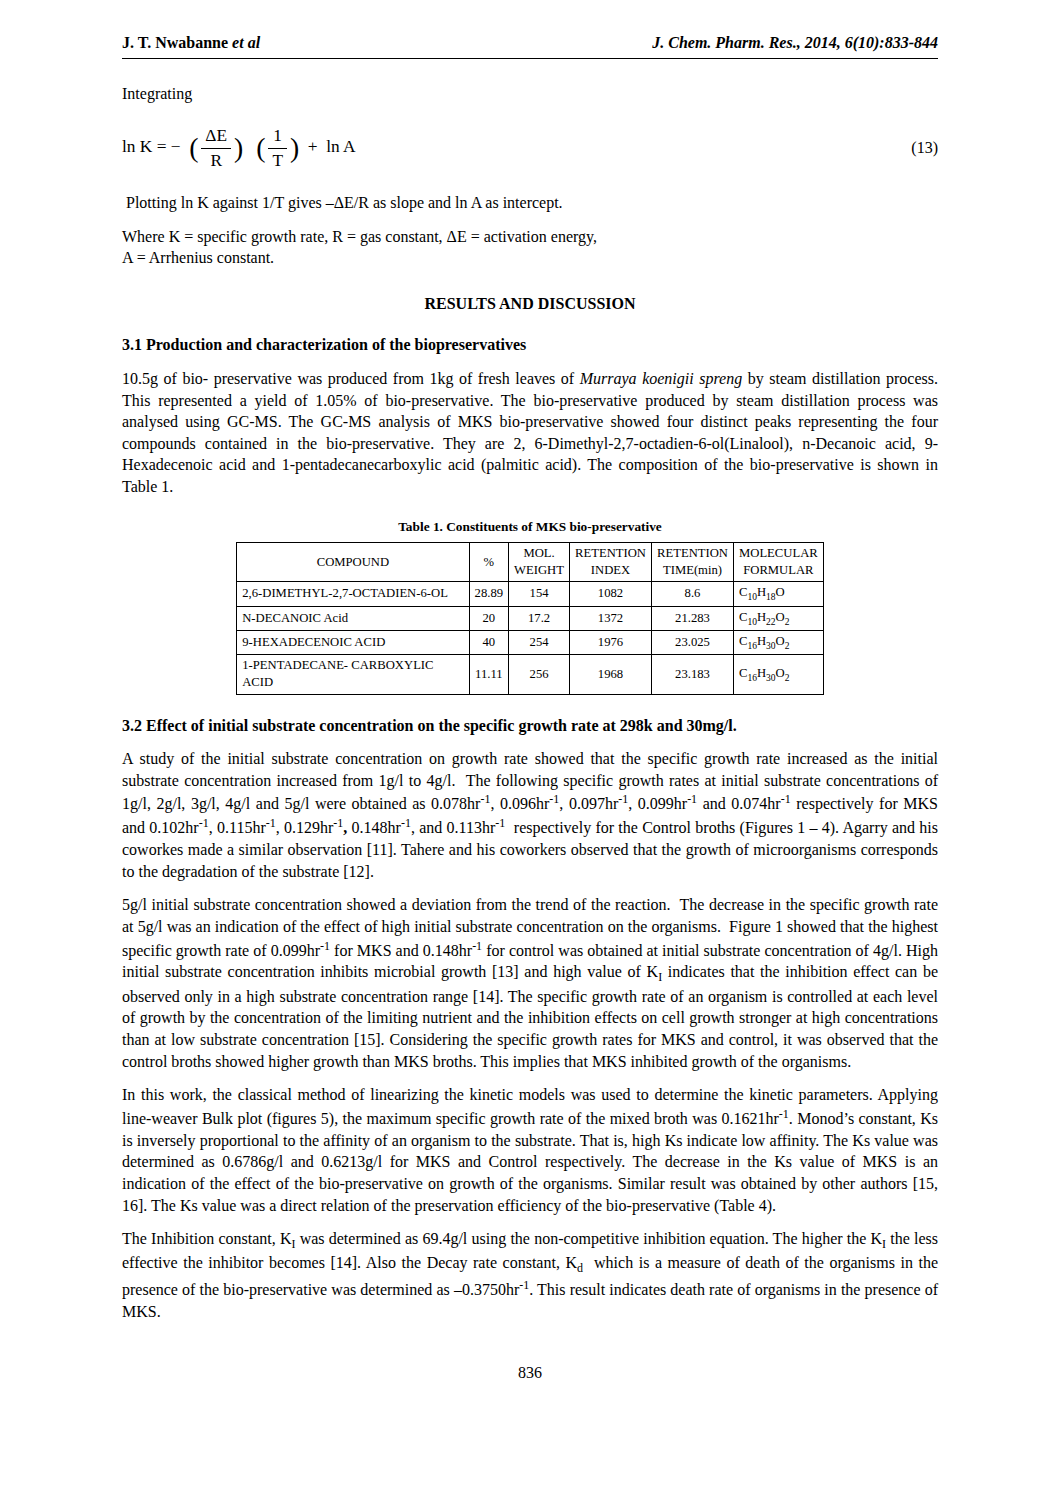J. T. Nwabanne et al J. Chem. Pharm. Res., 2014, 6(10):833-844
Integrating
ln K = − (ΔE R) (1 T) + ln A (13)
Plotting ln K against 1/T gives –ΔE/R as slope and ln A as intercept.
Where K = specific growth rate, R = gas constant, ΔE = activation energy,
A = Arrhenius constant.
RESULTS AND DISCUSSION
3.1 Production and characterization of the biopreservatives
10.5g of bio- preservative was produced from 1kg of fresh leaves of Murraya koenigii spreng by steam distillation process. This represented a yield of 1.05% of bio-preservative. The bio-preservative produced by steam distillation process was analysed using GC-MS. The GC-MS analysis of MKS bio-preservative showed four distinct peaks representing the four compounds contained in the bio-preservative. They are 2, 6-Dimethyl-2,7-octadien-6-ol(Linalool), n-Decanoic acid, 9- Hexadecenoic acid and 1-pentadecanecarboxylic acid (palmitic acid). The composition of the bio-preservative is shown in Table 1.
Table 1. Constituents of MKS bio-preservative
| COMPOUND | % | MOL. WEIGHT | RETENTION INDEX | RETENTION TIME(min) | MOLECULAR FORMULAR |
| --- | --- | --- | --- | --- | --- |
| 2,6-DIMETHYL-2,7-OCTADIEN-6-OL | 28.89 | 154 | 1082 | 8.6 | C 10 H 18 O |
| N-DECANOIC Acid | 20 | 17.2 | 1372 | 21.283 | C 10 H 22 O 2 |
| 9-HEXADECENOIC ACID | 40 | 254 | 1976 | 23.025 | C 16 H 30 O 2 |
| 1-PENTADECANE- CARBOXYLIC ACID | 11.11 | 256 | 1968 | 23.183 | C 16 H 30 O 2 |
3.2 Effect of initial substrate concentration on the specific growth rate at 298k and 30mg/l.
A study of the initial substrate concentration on growth rate showed that the specific growth rate increased as the initial substrate concentration increased from 1g/l to 4g/l. The following specific growth rates at initial substrate concentrations of 1g/l, 2g/l, 3g/l, 4g/l and 5g/l were obtained as 0.078hr-1, 0.096hr-1, 0.097hr-1, 0.099hr-1 and 0.074hr-1 respectively for MKS and 0.102hr-1, 0.115hr-1, 0.129hr-1, 0.148hr-1, and 0.113hr-1 respectively for the Control broths (Figures 1 – 4). Agarry and his coworkes made a similar observation [11]. Tahere and his coworkers observed that the growth of microorganisms corresponds to the degradation of the substrate [12].
5g/l initial substrate concentration showed a deviation from the trend of the reaction. The decrease in the specific growth rate at 5g/l was an indication of the effect of high initial substrate concentration on the organisms. Figure 1 showed that the highest specific growth rate of 0.099hr-1 for MKS and 0.148hr-1 for control was obtained at initial substrate concentration of 4g/l. High initial substrate concentration inhibits microbial growth [13] and high value of KI indicates that the inhibition effect can be observed only in a high substrate concentration range [14]. The specific growth rate of an organism is controlled at each level of growth by the concentration of the limiting nutrient and the inhibition effects on cell growth stronger at high concentrations than at low substrate concentration [15]. Considering the specific growth rates for MKS and control, it was observed that the control broths showed higher growth than MKS broths. This implies that MKS inhibited growth of the organisms.
In this work, the classical method of linearizing the kinetic models was used to determine the kinetic parameters. Applying line-weaver Bulk plot (figures 5), the maximum specific growth rate of the mixed broth was 0.1621hr-1. Monod’s constant, Ks is inversely proportional to the affinity of an organism to the substrate. That is, high Ks indicate low affinity. The Ks value was determined as 0.6786g/l and 0.6213g/l for MKS and Control respectively. The decrease in the Ks value of MKS is an indication of the effect of the bio-preservative on growth of the organisms. Similar result was obtained by other authors [15, 16]. The Ks value was a direct relation of the preservation efficiency of the bio-preservative (Table 4).
The Inhibition constant, KI was determined as 69.4g/l using the non-competitive inhibition equation. The higher the KI the less effective the inhibitor becomes [14]. Also the Decay rate constant, Kd which is a measure of death of the organisms in the presence of the bio-preservative was determined as –0.3750hr-1. This result indicates death rate of organisms in the presence of MKS.
836